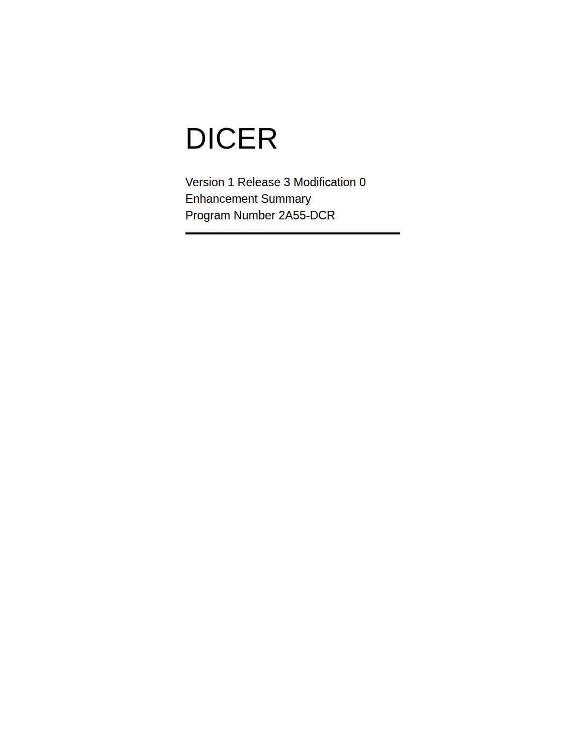DICER
Version 1 Release 3 Modification 0
Enhancement Summary
Program Number 2A55-DCR